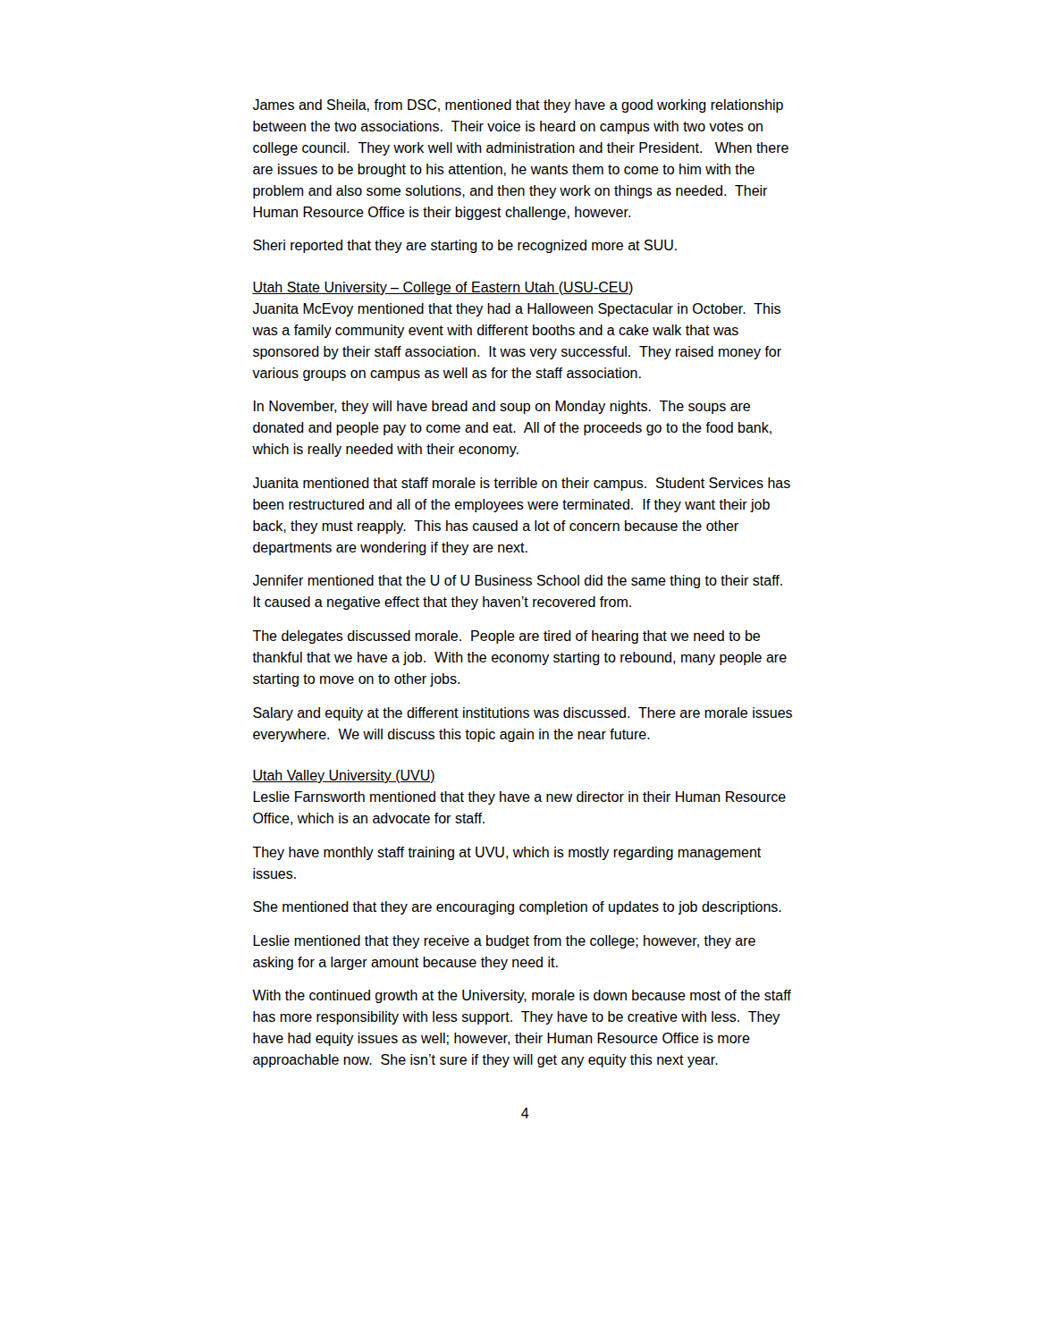James and Sheila, from DSC, mentioned that they have a good working relationship between the two associations. Their voice is heard on campus with two votes on college council. They work well with administration and their President. When there are issues to be brought to his attention, he wants them to come to him with the problem and also some solutions, and then they work on things as needed. Their Human Resource Office is their biggest challenge, however.
Sheri reported that they are starting to be recognized more at SUU.
Utah State University – College of Eastern Utah (USU-CEU)
Juanita McEvoy mentioned that they had a Halloween Spectacular in October. This was a family community event with different booths and a cake walk that was sponsored by their staff association. It was very successful. They raised money for various groups on campus as well as for the staff association.
In November, they will have bread and soup on Monday nights. The soups are donated and people pay to come and eat. All of the proceeds go to the food bank, which is really needed with their economy.
Juanita mentioned that staff morale is terrible on their campus. Student Services has been restructured and all of the employees were terminated. If they want their job back, they must reapply. This has caused a lot of concern because the other departments are wondering if they are next.
Jennifer mentioned that the U of U Business School did the same thing to their staff. It caused a negative effect that they haven’t recovered from.
The delegates discussed morale. People are tired of hearing that we need to be thankful that we have a job. With the economy starting to rebound, many people are starting to move on to other jobs.
Salary and equity at the different institutions was discussed. There are morale issues everywhere. We will discuss this topic again in the near future.
Utah Valley University (UVU)
Leslie Farnsworth mentioned that they have a new director in their Human Resource Office, which is an advocate for staff.
They have monthly staff training at UVU, which is mostly regarding management issues.
She mentioned that they are encouraging completion of updates to job descriptions.
Leslie mentioned that they receive a budget from the college; however, they are asking for a larger amount because they need it.
With the continued growth at the University, morale is down because most of the staff has more responsibility with less support. They have to be creative with less. They have had equity issues as well; however, their Human Resource Office is more approachable now. She isn’t sure if they will get any equity this next year.
4